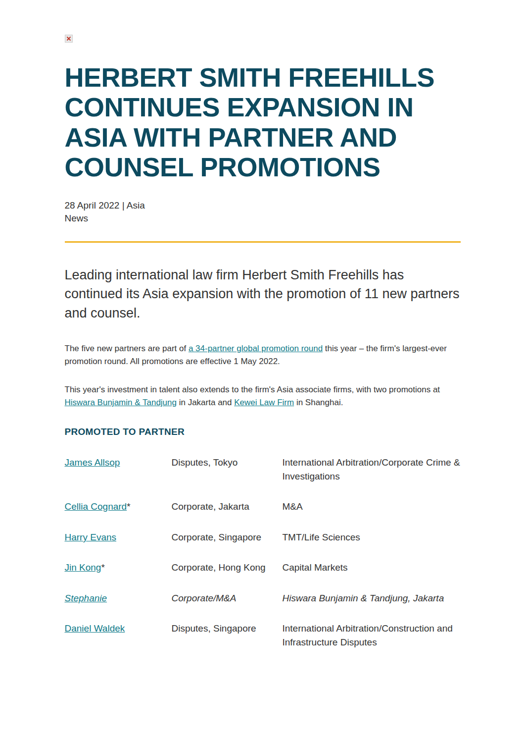Herbert Smith Freehills continues expansion in Asia with partner and counsel promotions
28 April 2022 | Asia
News
Leading international law firm Herbert Smith Freehills has continued its Asia expansion with the promotion of 11 new partners and counsel.
The five new partners are part of a 34-partner global promotion round this year – the firm's largest-ever promotion round. All promotions are effective 1 May 2022.
This year's investment in talent also extends to the firm's Asia associate firms, with two promotions at Hiswara Bunjamin & Tandjung in Jakarta and Kewei Law Firm in Shanghai.
Promoted to partner
| James Allsop | Disputes, Tokyo | International Arbitration/Corporate Crime & Investigations |
| Cellia Cognard * | Corporate, Jakarta | M&A |
| Harry Evans | Corporate, Singapore | TMT/Life Sciences |
| Jin Kong * | Corporate, Hong Kong | Capital Markets |
| Stephanie | Corporate/M&A | Hiswara Bunjamin & Tandjung, Jakarta |
| Daniel Waldek | Disputes, Singapore | International Arbitration/Construction and Infrastructure Disputes |